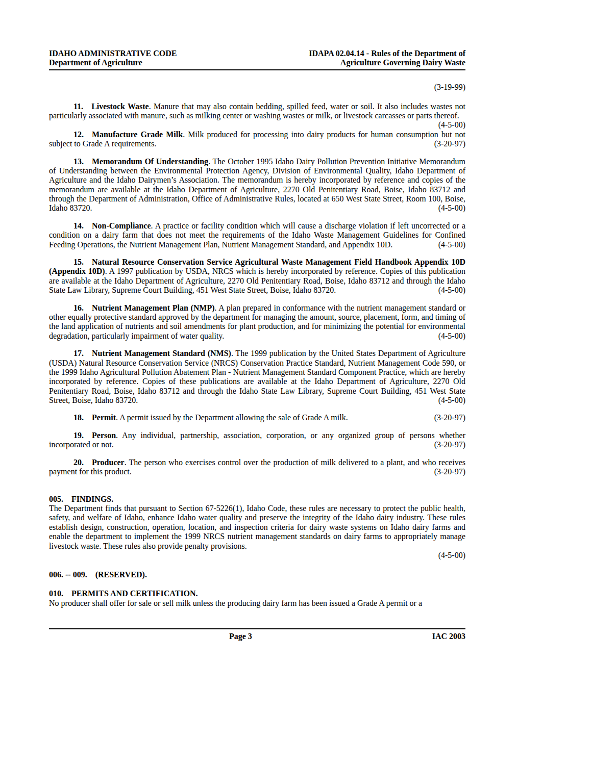IDAHO ADMINISTRATIVE CODE
Department of Agriculture
IDAPA 02.04.14 - Rules of the Department of
Agriculture Governing Dairy Waste
(3-19-99)
11. Livestock Waste. Manure that may also contain bedding, spilled feed, water or soil. It also includes wastes not particularly associated with manure, such as milking center or washing wastes or milk, or livestock carcasses or parts thereof.(4-5-00)
12. Manufacture Grade Milk. Milk produced for processing into dairy products for human consumption but not subject to Grade A requirements.(3-20-97)
13. Memorandum Of Understanding. The October 1995 Idaho Dairy Pollution Prevention Initiative Memorandum of Understanding between the Environmental Protection Agency, Division of Environmental Quality, Idaho Department of Agriculture and the Idaho Dairymen’s Association. The memorandum is hereby incorporated by reference and copies of the memorandum are available at the Idaho Department of Agriculture, 2270 Old Penitentiary Road, Boise, Idaho 83712 and through the Department of Administration, Office of Administrative Rules, located at 650 West State Street, Room 100, Boise, Idaho 83720.(4-5-00)
14. Non-Compliance. A practice or facility condition which will cause a discharge violation if left uncorrected or a condition on a dairy farm that does not meet the requirements of the Idaho Waste Management Guidelines for Confined Feeding Operations, the Nutrient Management Plan, Nutrient Management Standard, and Appendix 10D.(4-5-00)
15. Natural Resource Conservation Service Agricultural Waste Management Field Handbook Appendix 10D (Appendix 10D). A 1997 publication by USDA, NRCS which is hereby incorporated by reference. Copies of this publication are available at the Idaho Department of Agriculture, 2270 Old Penitentiary Road, Boise, Idaho 83712 and through the Idaho State Law Library, Supreme Court Building, 451 West State Street, Boise, Idaho 83720.(4-5-00)
16. Nutrient Management Plan (NMP). A plan prepared in conformance with the nutrient management standard or other equally protective standard approved by the department for managing the amount, source, placement, form, and timing of the land application of nutrients and soil amendments for plant production, and for minimizing the potential for environmental degradation, particularly impairment of water quality.(4-5-00)
17. Nutrient Management Standard (NMS). The 1999 publication by the United States Department of Agriculture (USDA) Natural Resource Conservation Service (NRCS) Conservation Practice Standard, Nutrient Management Code 590, or the 1999 Idaho Agricultural Pollution Abatement Plan - Nutrient Management Standard Component Practice, which are hereby incorporated by reference. Copies of these publications are available at the Idaho Department of Agriculture, 2270 Old Penitentiary Road, Boise, Idaho 83712 and through the Idaho State Law Library, Supreme Court Building, 451 West State Street, Boise, Idaho 83720.(4-5-00)
18. Permit. A permit issued by the Department allowing the sale of Grade A milk.(3-20-97)
19. Person. Any individual, partnership, association, corporation, or any organized group of persons whether incorporated or not.(3-20-97)
20. Producer. The person who exercises control over the production of milk delivered to a plant, and who receives payment for this product.(3-20-97)
005. FINDINGS.
The Department finds that pursuant to Section 67-5226(1), Idaho Code, these rules are necessary to protect the public health, safety, and welfare of Idaho, enhance Idaho water quality and preserve the integrity of the Idaho dairy industry. These rules establish design, construction, operation, location, and inspection criteria for dairy waste systems on Idaho dairy farms and enable the department to implement the 1999 NRCS nutrient management standards on dairy farms to appropriately manage livestock waste. These rules also provide penalty provisions.
(4-5-00)
006. -- 009. (RESERVED).
010. PERMITS AND CERTIFICATION.
No producer shall offer for sale or sell milk unless the producing dairy farm has been issued a Grade A permit or a
Page 3
IAC 2003